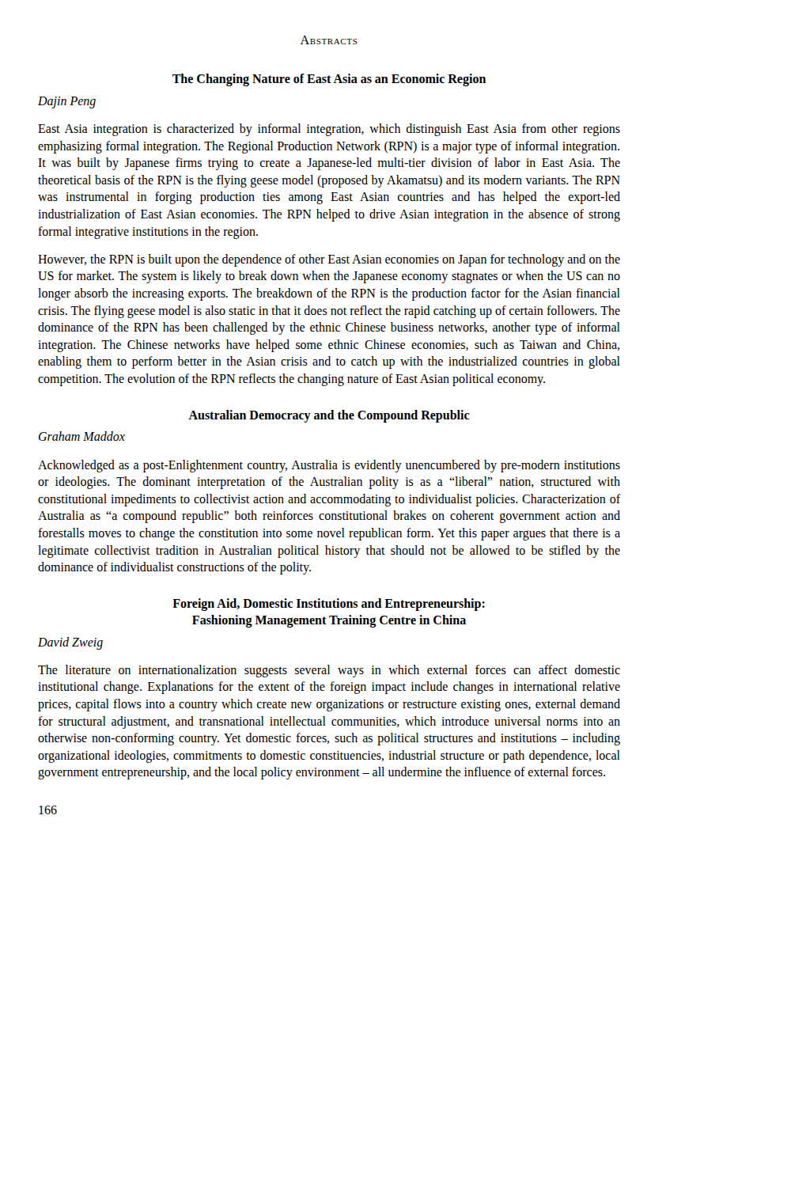Abstracts
The Changing Nature of East Asia as an Economic Region
Dajin Peng
East Asia integration is characterized by informal integration, which distinguish East Asia from other regions emphasizing formal integration. The Regional Production Network (RPN) is a major type of informal integration. It was built by Japanese firms trying to create a Japanese-led multi-tier division of labor in East Asia. The theoretical basis of the RPN is the flying geese model (proposed by Akamatsu) and its modern variants. The RPN was instrumental in forging production ties among East Asian countries and has helped the export-led industrialization of East Asian economies. The RPN helped to drive Asian integration in the absence of strong formal integrative institutions in the region.
However, the RPN is built upon the dependence of other East Asian economies on Japan for technology and on the US for market. The system is likely to break down when the Japanese economy stagnates or when the US can no longer absorb the increasing exports. The breakdown of the RPN is the production factor for the Asian financial crisis. The flying geese model is also static in that it does not reflect the rapid catching up of certain followers. The dominance of the RPN has been challenged by the ethnic Chinese business networks, another type of informal integration. The Chinese networks have helped some ethnic Chinese economies, such as Taiwan and China, enabling them to perform better in the Asian crisis and to catch up with the industrialized countries in global competition. The evolution of the RPN reflects the changing nature of East Asian political economy.
Australian Democracy and the Compound Republic
Graham Maddox
Acknowledged as a post-Enlightenment country, Australia is evidently unencumbered by pre-modern institutions or ideologies. The dominant interpretation of the Australian polity is as a “liberal” nation, structured with constitutional impediments to collectivist action and accommodating to individualist policies. Characterization of Australia as “a compound republic” both reinforces constitutional brakes on coherent government action and forestalls moves to change the constitution into some novel republican form. Yet this paper argues that there is a legitimate collectivist tradition in Australian political history that should not be allowed to be stifled by the dominance of individualist constructions of the polity.
Foreign Aid, Domestic Institutions and Entrepreneurship:
Fashioning Management Training Centre in China
David Zweig
The literature on internationalization suggests several ways in which external forces can affect domestic institutional change. Explanations for the extent of the foreign impact include changes in international relative prices, capital flows into a country which create new organizations or restructure existing ones, external demand for structural adjustment, and transnational intellectual communities, which introduce universal norms into an otherwise non-conforming country. Yet domestic forces, such as political structures and institutions – including organizational ideologies, commitments to domestic constituencies, industrial structure or path dependence, local government entrepreneurship, and the local policy environment – all undermine the influence of external forces.
166